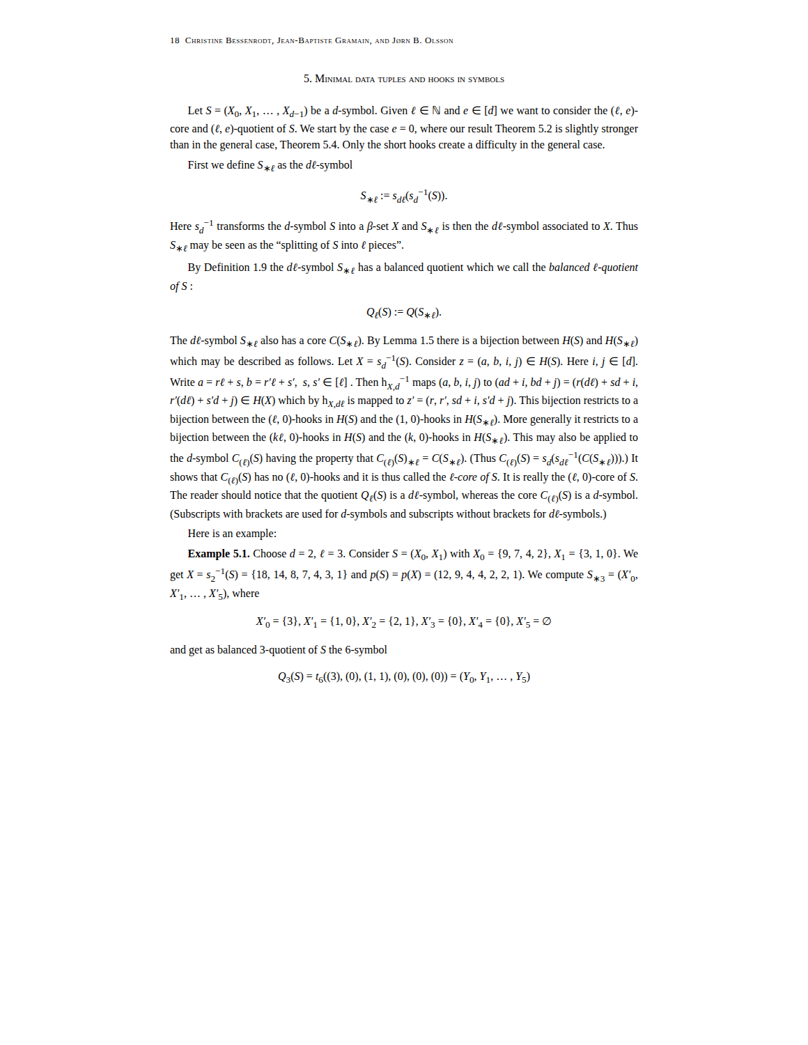18 Christine Bessenrodt, Jean-Baptiste Gramain, and Jørn B. Olsson
5. Minimal data tuples and hooks in symbols
Let S = (X0, X1, … , Xd−1) be a d-symbol. Given ℓ ∈ ℕ and e ∈ [d] we want to consider the (ℓ, e)-core and (ℓ, e)-quotient of S. We start by the case e = 0, where our result Theorem 5.2 is slightly stronger than in the general case, Theorem 5.4. Only the short hooks create a difficulty in the general case.
First we define S∗ℓ as the dℓ-symbol
S∗ℓ := sdℓ(sd−1(S)).
Here sd−1 transforms the d-symbol S into a β-set X and S∗ℓ is then the dℓ-symbol associated to X. Thus S∗ℓ may be seen as the “splitting of S into ℓ pieces”.
By Definition 1.9 the dℓ-symbol S∗ℓ has a balanced quotient which we call the balanced ℓ-quotient of S :
Qℓ(S) := Q(S∗ℓ).
The dℓ-symbol S∗ℓ also has a core C(S∗ℓ). By Lemma 1.5 there is a bijection between H(S) and H(S∗ℓ) which may be described as follows. Let X = sd−1(S). Consider z = (a, b, i, j) ∈ H(S). Here i, j ∈ [d]. Write a = rℓ + s, b = r′ℓ + s′, s, s′ ∈ [ℓ] . Then hX,d−1 maps (a, b, i, j) to (ad + i, bd + j) = (r(dℓ) + sd + i, r′(dℓ) + s′d + j) ∈ H(X) which by hX,dℓ is mapped to z′ = (r, r′, sd + i, s′d + j). This bijection restricts to a bijection between the (ℓ, 0)-hooks in H(S) and the (1, 0)-hooks in H(S∗ℓ). More generally it restricts to a bijection between the (kℓ, 0)-hooks in H(S) and the (k, 0)-hooks in H(S∗ℓ). This may also be applied to the d-symbol C(ℓ)(S) having the property that C(ℓ)(S)∗ℓ = C(S∗ℓ). (Thus C(ℓ)(S) = sd(sdℓ−1(C(S∗ℓ))).) It shows that C(ℓ)(S) has no (ℓ, 0)-hooks and it is thus called the ℓ-core of S. It is really the (ℓ, 0)-core of S. The reader should notice that the quotient Qℓ(S) is a dℓ-symbol, whereas the core C(ℓ)(S) is a d-symbol. (Subscripts with brackets are used for d-symbols and subscripts without brackets for dℓ-symbols.)
Here is an example:
Example 5.1. Choose d = 2, ℓ = 3. Consider S = (X0, X1) with X0 = {9, 7, 4, 2}, X1 = {3, 1, 0}. We get X = s2−1(S) = {18, 14, 8, 7, 4, 3, 1} and p(S) = p(X) = (12, 9, 4, 4, 2, 2, 1). We compute S∗3 = (X′0, X′1, … , X′5), where
X′0 = {3}, X′1 = {1, 0}, X′2 = {2, 1}, X′3 = {0}, X′4 = {0}, X′5 = ∅
and get as balanced 3-quotient of S the 6-symbol
Q3(S) = t6((3), (0), (1, 1), (0), (0), (0)) = (Y0, Y1, … , Y5)